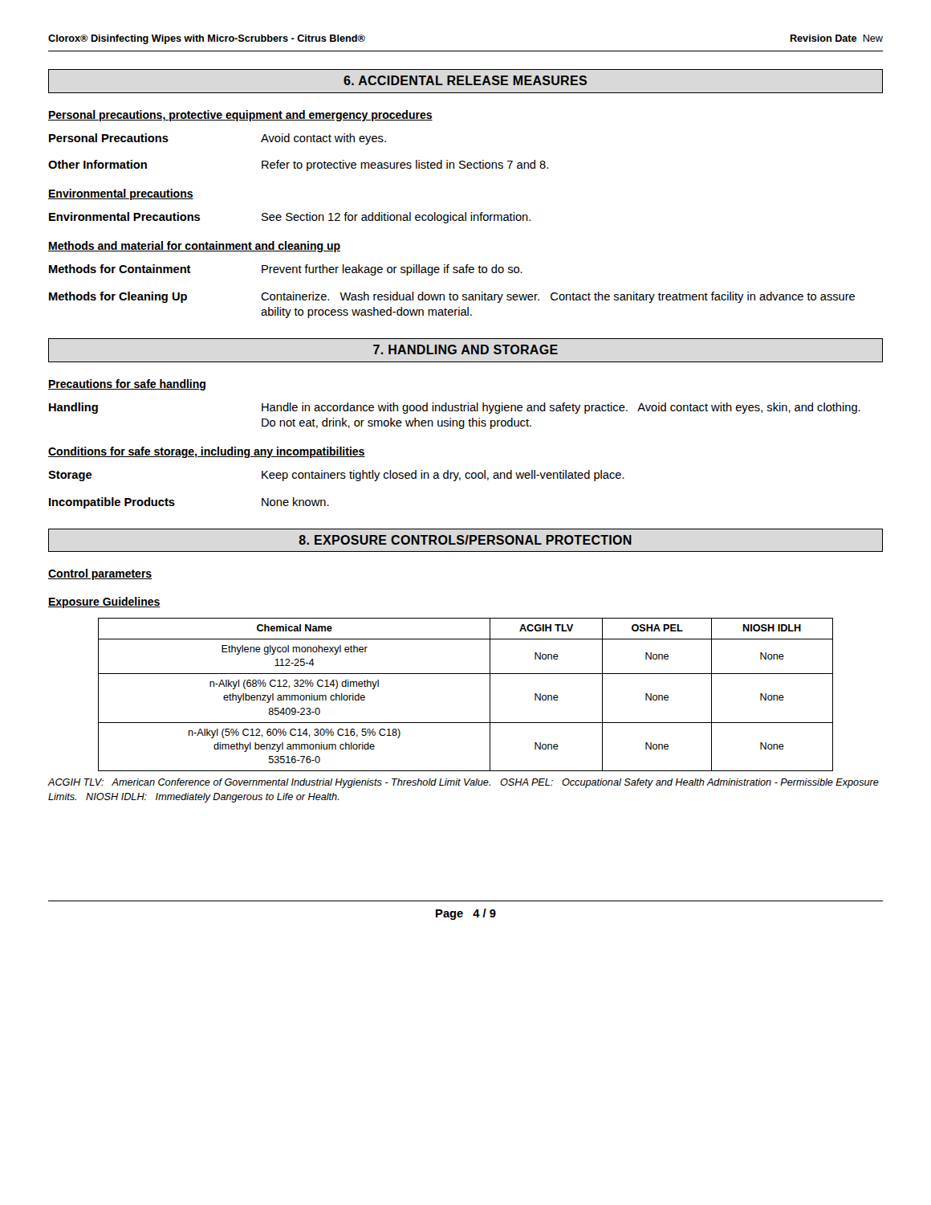Clorox® Disinfecting Wipes with Micro-Scrubbers - Citrus Blend®
Revision Date New
6. ACCIDENTAL RELEASE MEASURES
Personal precautions, protective equipment and emergency procedures
Personal Precautions
Avoid contact with eyes.
Other Information
Refer to protective measures listed in Sections 7 and 8.
Environmental precautions
Environmental Precautions
See Section 12 for additional ecological information.
Methods and material for containment and cleaning up
Methods for Containment
Prevent further leakage or spillage if safe to do so.
Methods for Cleaning Up
Containerize. Wash residual down to sanitary sewer. Contact the sanitary treatment facility in advance to assure ability to process washed-down material.
7. HANDLING AND STORAGE
Precautions for safe handling
Handling
Handle in accordance with good industrial hygiene and safety practice. Avoid contact with eyes, skin, and clothing. Do not eat, drink, or smoke when using this product.
Conditions for safe storage, including any incompatibilities
Storage
Keep containers tightly closed in a dry, cool, and well-ventilated place.
Incompatible Products
None known.
8. EXPOSURE CONTROLS/PERSONAL PROTECTION
Control parameters
Exposure Guidelines
| Chemical Name | ACGIH TLV | OSHA PEL | NIOSH IDLH |
| --- | --- | --- | --- |
| Ethylene glycol monohexyl ether 112-25-4 | None | None | None |
| n-Alkyl (68% C12, 32% C14) dimethyl ethylbenzyl ammonium chloride 85409-23-0 | None | None | None |
| n-Alkyl (5% C12, 60% C14, 30% C16, 5% C18) dimethyl benzyl ammonium chloride 53516-76-0 | None | None | None |
ACGIH TLV: American Conference of Governmental Industrial Hygienists - Threshold Limit Value. OSHA PEL: Occupational Safety and Health Administration - Permissible Exposure Limits. NIOSH IDLH: Immediately Dangerous to Life or Health.
Page 4 / 9